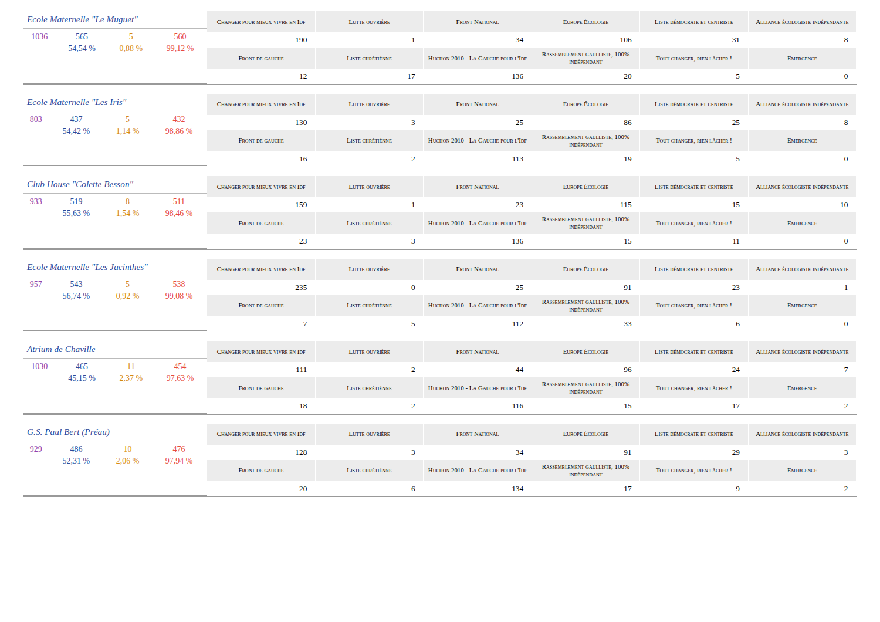| Ecole Maternelle "Le Muguet" / 1036 / 565 / 5 / 560 / / / 54,54 % / 0,88 % / 99,12 % / | / Changer pour mieux vivre en Idf / Lutte ouvrière / Front National / Europe Écologie / Liste démocrate et centriste / Alliance écologiste indépendante / / --- / --- / --- / --- / --- / --- / / 190 / 1 / 34 / 106 / 31 / 8 / / Front de gauche / Liste chrétiènne / Huchon 2010 - La Gauche pour l'Idf / Rassemblement gaulliste, 100% indépendant / Tout changer, rien lâcher ! / Emergence / / 12 / 17 / 136 / 20 / 5 / 0 / |
| Ecole Maternelle "Les Iris" / 803 / 437 / 5 / 432 / / / 54,42 % / 1,14 % / 98,86 % / | / Changer pour mieux vivre en Idf / Lutte ouvrière / Front National / Europe Écologie / Liste démocrate et centriste / Alliance écologiste indépendante / / --- / --- / --- / --- / --- / --- / / 130 / 3 / 25 / 86 / 25 / 8 / / Front de gauche / Liste chrétiènne / Huchon 2010 - La Gauche pour l'Idf / Rassemblement gaulliste, 100% indépendant / Tout changer, rien lâcher ! / Emergence / / 16 / 2 / 113 / 19 / 5 / 0 / |
| Club House "Colette Besson" / 933 / 519 / 8 / 511 / / / 55,63 % / 1,54 % / 98,46 % / | / Changer pour mieux vivre en Idf / Lutte ouvrière / Front National / Europe Écologie / Liste démocrate et centriste / Alliance écologiste indépendante / / --- / --- / --- / --- / --- / --- / / 159 / 1 / 23 / 115 / 15 / 10 / / Front de gauche / Liste chrétiènne / Huchon 2010 - La Gauche pour l'Idf / Rassemblement gaulliste, 100% indépendant / Tout changer, rien lâcher ! / Emergence / / 23 / 3 / 136 / 15 / 11 / 0 / |
| Ecole Maternelle "Les Jacinthes" / 957 / 543 / 5 / 538 / / / 56,74 % / 0,92 % / 99,08 % / | / Changer pour mieux vivre en Idf / Lutte ouvrière / Front National / Europe Écologie / Liste démocrate et centriste / Alliance écologiste indépendante / / --- / --- / --- / --- / --- / --- / / 235 / 0 / 25 / 91 / 23 / 1 / / Front de gauche / Liste chrétiènne / Huchon 2010 - La Gauche pour l'Idf / Rassemblement gaulliste, 100% indépendant / Tout changer, rien lâcher ! / Emergence / / 7 / 5 / 112 / 33 / 6 / 0 / |
| Atrium de Chaville / 1030 / 465 / 11 / 454 / / / 45,15 % / 2,37 % / 97,63 % / | / Changer pour mieux vivre en Idf / Lutte ouvrière / Front National / Europe Écologie / Liste démocrate et centriste / Alliance écologiste indépendante / / --- / --- / --- / --- / --- / --- / / 111 / 2 / 44 / 96 / 24 / 7 / / Front de gauche / Liste chrétiènne / Huchon 2010 - La Gauche pour l'Idf / Rassemblement gaulliste, 100% indépendant / Tout changer, rien lâcher ! / Emergence / / 18 / 2 / 116 / 15 / 17 / 2 / |
| G.S. Paul Bert (Préau) / 929 / 486 / 10 / 476 / / / 52,31 % / 2,06 % / 97,94 % / | / Changer pour mieux vivre en Idf / Lutte ouvrière / Front National / Europe Écologie / Liste démocrate et centriste / Alliance écologiste indépendante / / --- / --- / --- / --- / --- / --- / / 128 / 3 / 34 / 91 / 29 / 3 / / Front de gauche / Liste chrétiènne / Huchon 2010 - La Gauche pour l'Idf / Rassemblement gaulliste, 100% indépendant / Tout changer, rien lâcher ! / Emergence / / 20 / 6 / 134 / 17 / 9 / 2 / |